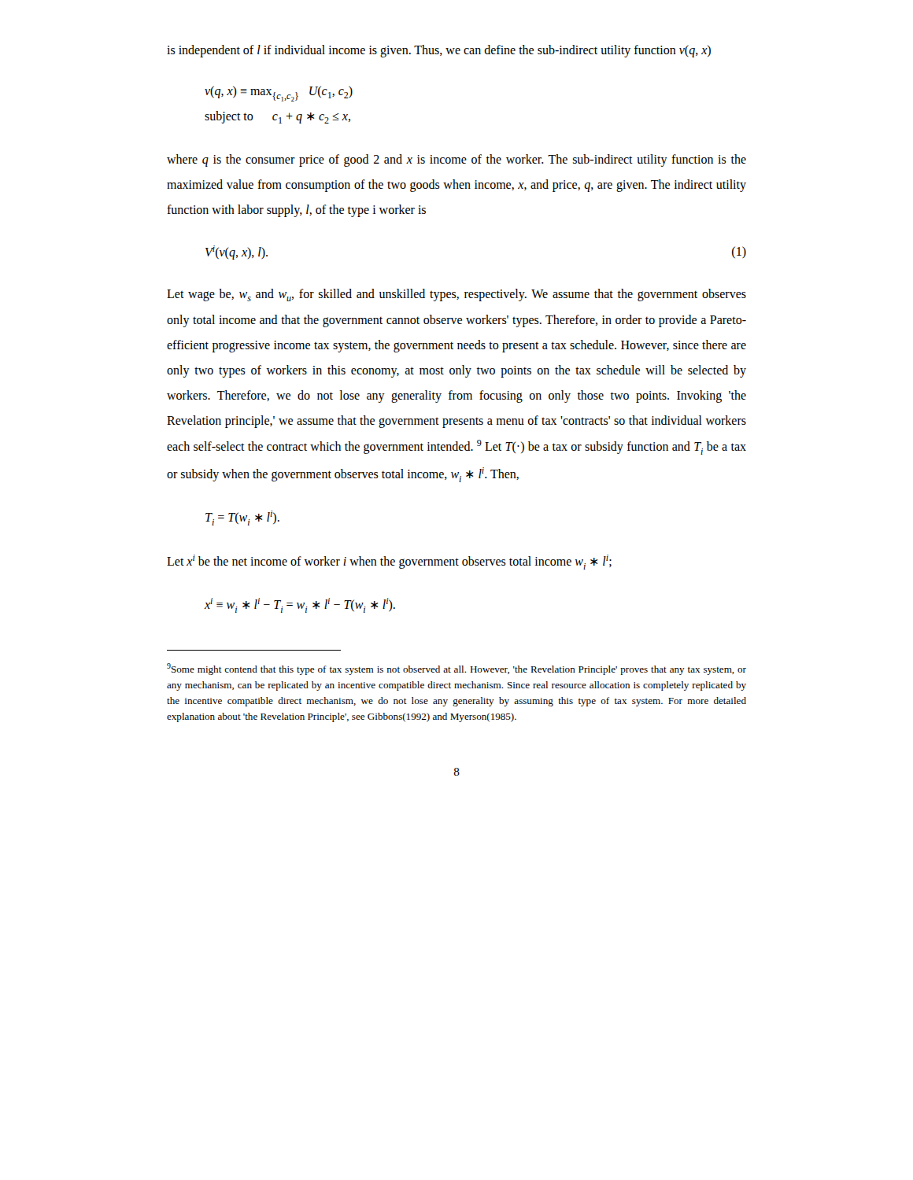is independent of l if individual income is given. Thus, we can define the sub-indirect utility function v(q, x)
v(q, x) ≡ max{c1,c2} U(c1, c2) subject to c1 + q ∗ c2 ≤ x,
where q is the consumer price of good 2 and x is income of the worker. The sub-indirect utility function is the maximized value from consumption of the two goods when income, x, and price, q, are given. The indirect utility function with labor supply, l, of the type i worker is
Vi(v(q, x), l). (1)
Let wage be, ws and wu, for skilled and unskilled types, respectively. We assume that the government observes only total income and that the government cannot observe workers' types. Therefore, in order to provide a Pareto-efficient progressive income tax system, the government needs to present a tax schedule. However, since there are only two types of workers in this economy, at most only two points on the tax schedule will be selected by workers. Therefore, we do not lose any generality from focusing on only those two points. Invoking 'the Revelation principle,' we assume that the government presents a menu of tax 'contracts' so that individual workers each self-select the contract which the government intended. 9 Let T(·) be a tax or subsidy function and Ti be a tax or subsidy when the government observes total income, wi ∗ li. Then,
Ti = T(wi ∗ li).
Let xi be the net income of worker i when the government observes total income wi ∗ li;
xi ≡ wi ∗ li − Ti = wi ∗ li − T(wi ∗ li).
9Some might contend that this type of tax system is not observed at all. However, 'the Revelation Principle' proves that any tax system, or any mechanism, can be replicated by an incentive compatible direct mechanism. Since real resource allocation is completely replicated by the incentive compatible direct mechanism, we do not lose any generality by assuming this type of tax system. For more detailed explanation about 'the Revelation Principle', see Gibbons(1992) and Myerson(1985).
8